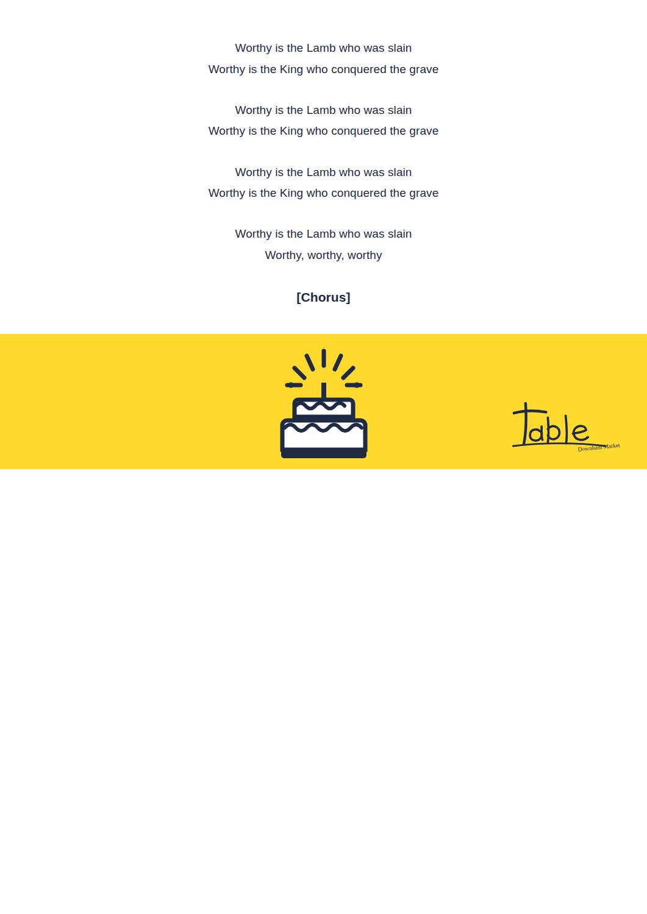Worthy is the Lamb who was slain
Worthy is the King who conquered the grave
Worthy is the Lamb who was slain
Worthy is the King who conquered the grave
Worthy is the Lamb who was slain
Worthy is the King who conquered the grave
Worthy is the Lamb who was slain
Worthy, worthy, worthy
[Chorus]
Downham Market